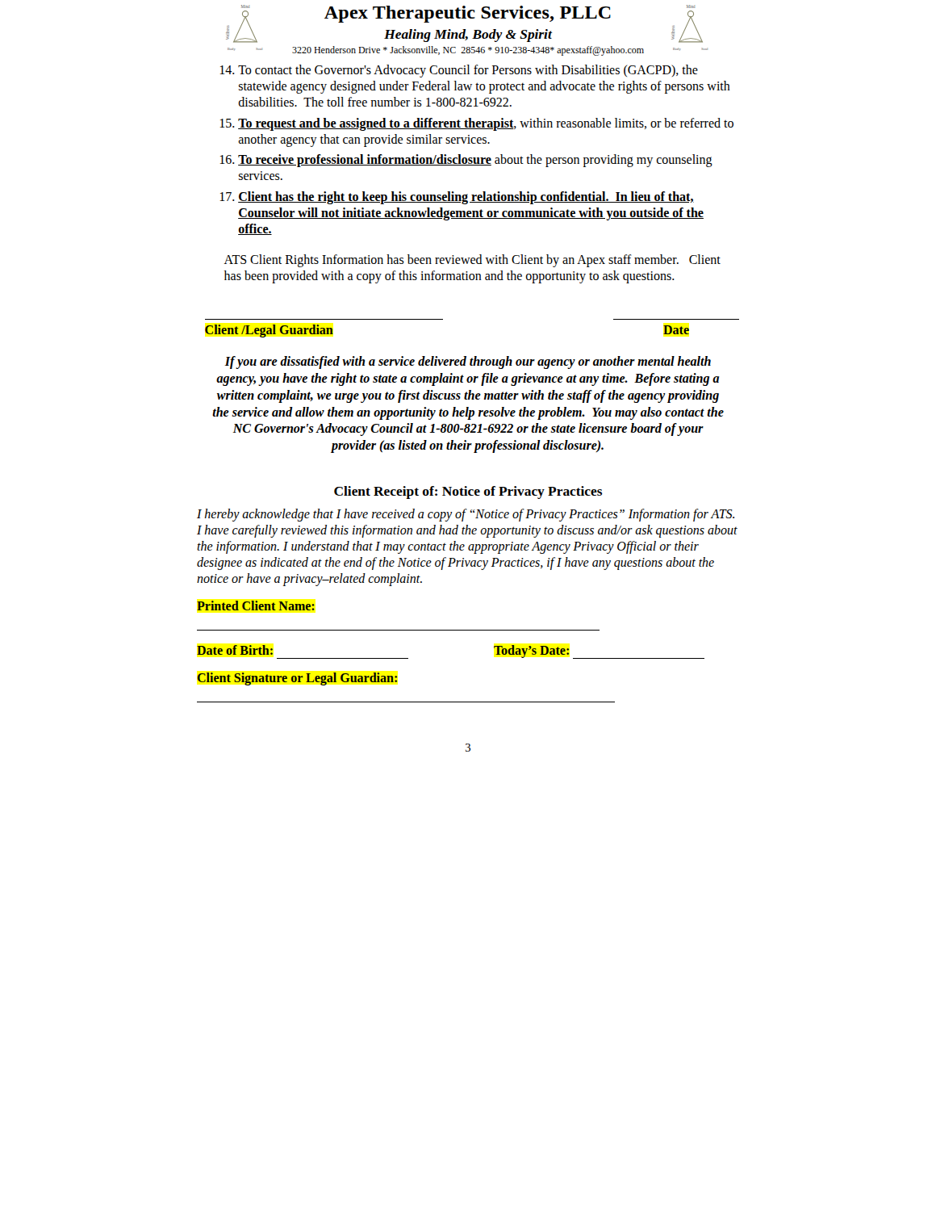Mind Wellness Body Soul
Mind Wellness Body Soul
Apex Therapeutic Services, PLLC
Healing Mind, Body & Spirit
3220 Henderson Drive * Jacksonville, NC 28546 * 910-238-4348* apexstaff@yahoo.com
To contact the Governor's Advocacy Council for Persons with Disabilities (GACPD), the statewide agency designed under Federal law to protect and advocate the rights of persons with disabilities. The toll free number is 1-800-821-6922.
To request and be assigned to a different therapist, within reasonable limits, or be referred to another agency that can provide similar services.
To receive professional information/disclosure about the person providing my counseling services.
Client has the right to keep his counseling relationship confidential. In lieu of that, Counselor will not initiate acknowledgement or communicate with you outside of the office.
ATS Client Rights Information has been reviewed with Client by an Apex staff member. Client has been provided with a copy of this information and the opportunity to ask questions.
Client /Legal Guardian
Date
If you are dissatisfied with a service delivered through our agency or another mental health agency, you have the right to state a complaint or file a grievance at any time. Before stating a written complaint, we urge you to first discuss the matter with the staff of the agency providing the service and allow them an opportunity to help resolve the problem. You may also contact the NC Governor's Advocacy Council at 1-800-821-6922 or the state licensure board of your provider (as listed on their professional disclosure).
Client Receipt of: Notice of Privacy Practices
I hereby acknowledge that I have received a copy of “Notice of Privacy Practices” Information for ATS. I have carefully reviewed this information and had the opportunity to discuss and/or ask questions about the information. I understand that I may contact the appropriate Agency Privacy Official or their designee as indicated at the end of the Notice of Privacy Practices, if I have any questions about the notice or have a privacy–related complaint.
Printed Client Name:
Date of Birth:
Today’s Date:
Client Signature or Legal Guardian:
3